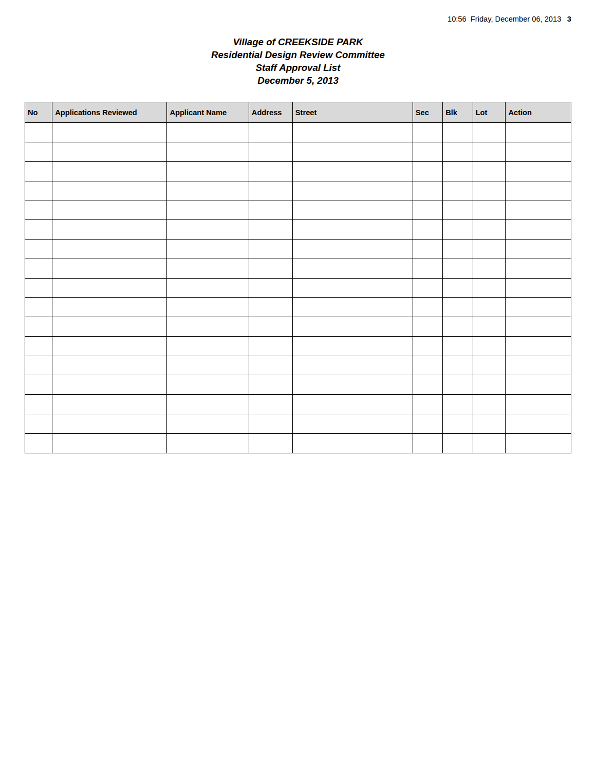10:56 Friday, December 06, 20133
Village of CREEKSIDE PARK
Residential Design Review Committee
Staff Approval List
December 5, 2013
| No | Applications Reviewed | Applicant Name | Address | Street | Sec | Blk | Lot | Action |
| --- | --- | --- | --- | --- | --- | --- | --- | --- |